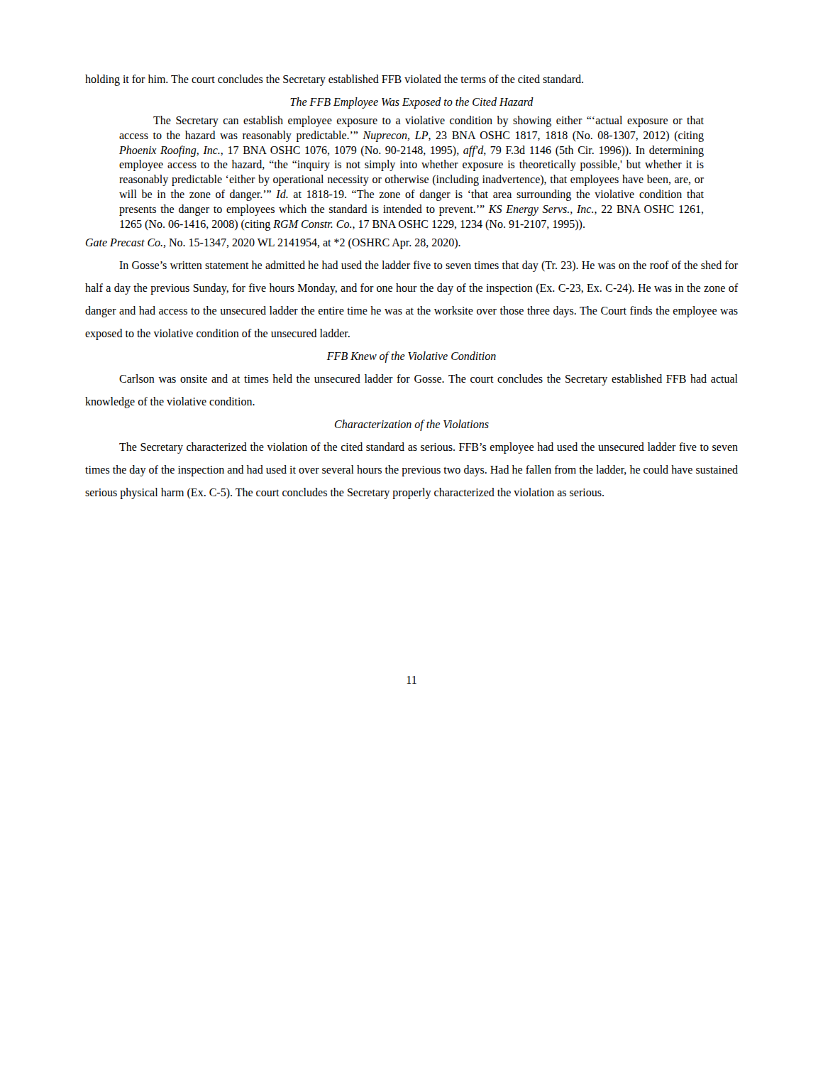holding it for him. The court concludes the Secretary established FFB violated the terms of the cited standard.
The FFB Employee Was Exposed to the Cited Hazard
The Secretary can establish employee exposure to a violative condition by showing either “‘actual exposure or that access to the hazard was reasonably predictable.’” Nuprecon, LP, 23 BNA OSHC 1817, 1818 (No. 08-1307, 2012) (citing Phoenix Roofing, Inc., 17 BNA OSHC 1076, 1079 (No. 90-2148, 1995), aff'd, 79 F.3d 1146 (5th Cir. 1996)). In determining employee access to the hazard, “the “inquiry is not simply into whether exposure is theoretically possible,' but whether it is reasonably predictable ‘either by operational necessity or otherwise (including inadvertence), that employees have been, are, or will be in the zone of danger.’” Id. at 1818-19. “The zone of danger is ‘that area surrounding the violative condition that presents the danger to employees which the standard is intended to prevent.’” KS Energy Servs., Inc., 22 BNA OSHC 1261, 1265 (No. 06-1416, 2008) (citing RGM Constr. Co., 17 BNA OSHC 1229, 1234 (No. 91-2107, 1995)).
Gate Precast Co., No. 15-1347, 2020 WL 2141954, at *2 (OSHRC Apr. 28, 2020).
In Gosse’s written statement he admitted he had used the ladder five to seven times that day (Tr. 23). He was on the roof of the shed for half a day the previous Sunday, for five hours Monday, and for one hour the day of the inspection (Ex. C-23, Ex. C-24). He was in the zone of danger and had access to the unsecured ladder the entire time he was at the worksite over those three days. The Court finds the employee was exposed to the violative condition of the unsecured ladder.
FFB Knew of the Violative Condition
Carlson was onsite and at times held the unsecured ladder for Gosse. The court concludes the Secretary established FFB had actual knowledge of the violative condition.
Characterization of the Violations
The Secretary characterized the violation of the cited standard as serious. FFB’s employee had used the unsecured ladder five to seven times the day of the inspection and had used it over several hours the previous two days. Had he fallen from the ladder, he could have sustained serious physical harm (Ex. C-5). The court concludes the Secretary properly characterized the violation as serious.
11